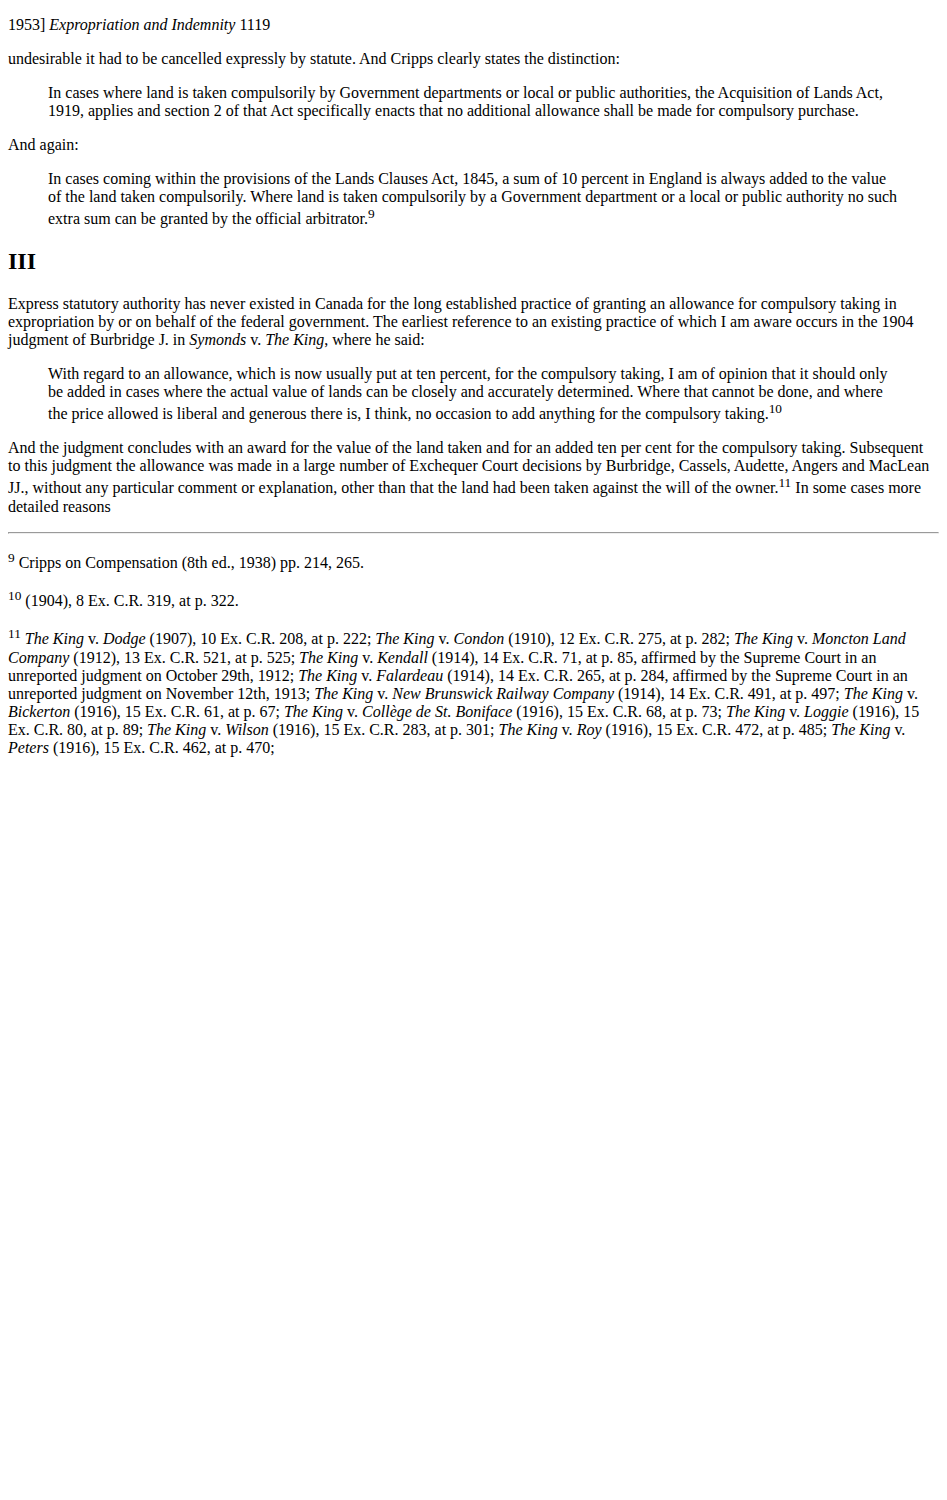1953] Expropriation and Indemnity 1119
undesirable it had to be cancelled expressly by statute. And Cripps clearly states the distinction:
In cases where land is taken compulsorily by Government departments or local or public authorities, the Acquisition of Lands Act, 1919, applies and section 2 of that Act specifically enacts that no additional allowance shall be made for compulsory purchase.
And again:
In cases coming within the provisions of the Lands Clauses Act, 1845, a sum of 10 percent in England is always added to the value of the land taken compulsorily. Where land is taken compulsorily by a Government department or a local or public authority no such extra sum can be granted by the official arbitrator.9
III
Express statutory authority has never existed in Canada for the long established practice of granting an allowance for compulsory taking in expropriation by or on behalf of the federal government. The earliest reference to an existing practice of which I am aware occurs in the 1904 judgment of Burbridge J. in Symonds v. The King, where he said:
With regard to an allowance, which is now usually put at ten percent, for the compulsory taking, I am of opinion that it should only be added in cases where the actual value of lands can be closely and accurately determined. Where that cannot be done, and where the price allowed is liberal and generous there is, I think, no occasion to add anything for the compulsory taking.10
And the judgment concludes with an award for the value of the land taken and for an added ten per cent for the compulsory taking. Subsequent to this judgment the allowance was made in a large number of Exchequer Court decisions by Burbridge, Cassels, Audette, Angers and MacLean JJ., without any particular comment or explanation, other than that the land had been taken against the will of the owner.11 In some cases more detailed reasons
9 Cripps on Compensation (8th ed., 1938) pp. 214, 265.
10 (1904), 8 Ex. C.R. 319, at p. 322.
11 The King v. Dodge (1907), 10 Ex. C.R. 208, at p. 222; The King v. Condon (1910), 12 Ex. C.R. 275, at p. 282; The King v. Moncton Land Company (1912), 13 Ex. C.R. 521, at p. 525; The King v. Kendall (1914), 14 Ex. C.R. 71, at p. 85, affirmed by the Supreme Court in an unreported judgment on October 29th, 1912; The King v. Falardeau (1914), 14 Ex. C.R. 265, at p. 284, affirmed by the Supreme Court in an unreported judgment on November 12th, 1913; The King v. New Brunswick Railway Company (1914), 14 Ex. C.R. 491, at p. 497; The King v. Bickerton (1916), 15 Ex. C.R. 61, at p. 67; The King v. Collège de St. Boniface (1916), 15 Ex. C.R. 68, at p. 73; The King v. Loggie (1916), 15 Ex. C.R. 80, at p. 89; The King v. Wilson (1916), 15 Ex. C.R. 283, at p. 301; The King v. Roy (1916), 15 Ex. C.R. 472, at p. 485; The King v. Peters (1916), 15 Ex. C.R. 462, at p. 470;